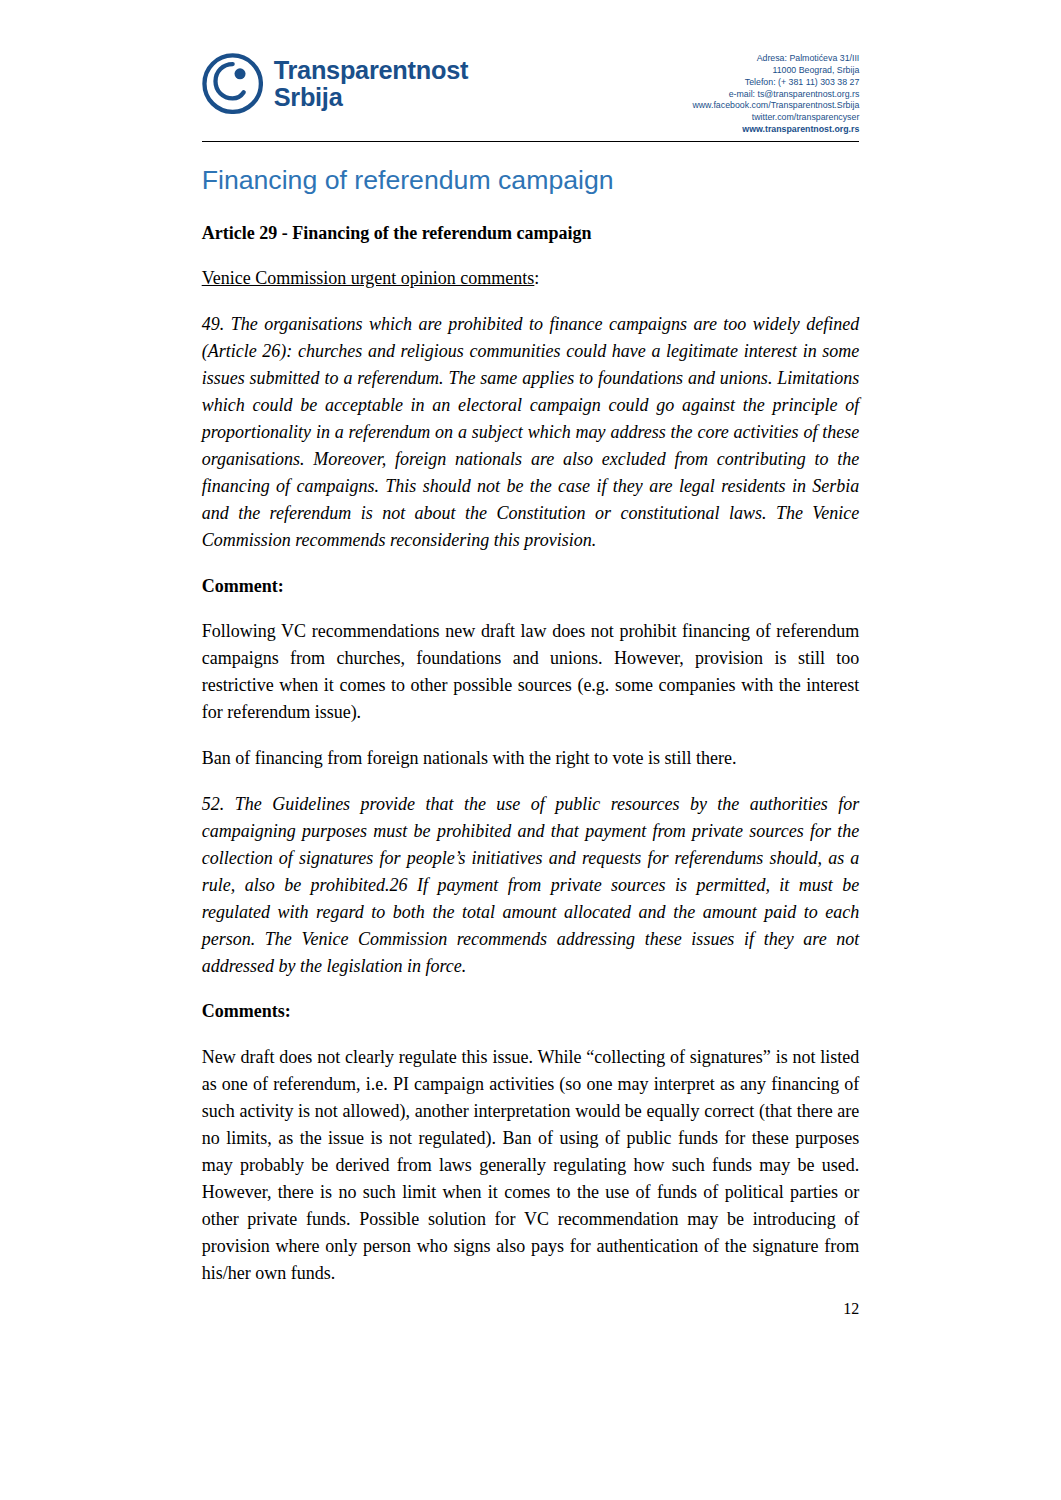Transparentnost
Srbija
Adresa: Palmotićeva 31/III
11000 Beograd, Srbija
Telefon: (+ 381 11) 303 38 27
e-mail: ts@transparentnost.org.rs
www.facebook.com/Transparentnost.Srbija
twitter.com/transparencyser
www.transparentnost.org.rs
Financing of referendum campaign
Article 29 - Financing of the referendum campaign
Venice Commission urgent opinion comments:
49. The organisations which are prohibited to finance campaigns are too widely defined (Article 26): churches and religious communities could have a legitimate interest in some issues submitted to a referendum. The same applies to foundations and unions. Limitations which could be acceptable in an electoral campaign could go against the principle of proportionality in a referendum on a subject which may address the core activities of these organisations. Moreover, foreign nationals are also excluded from contributing to the financing of campaigns. This should not be the case if they are legal residents in Serbia and the referendum is not about the Constitution or constitutional laws. The Venice Commission recommends reconsidering this provision.
Comment:
Following VC recommendations new draft law does not prohibit financing of referendum campaigns from churches, foundations and unions. However, provision is still too restrictive when it comes to other possible sources (e.g. some companies with the interest for referendum issue).
Ban of financing from foreign nationals with the right to vote is still there.
52. The Guidelines provide that the use of public resources by the authorities for campaigning purposes must be prohibited and that payment from private sources for the collection of signatures for people’s initiatives and requests for referendums should, as a rule, also be prohibited.26 If payment from private sources is permitted, it must be regulated with regard to both the total amount allocated and the amount paid to each person. The Venice Commission recommends addressing these issues if they are not addressed by the legislation in force.
Comments:
New draft does not clearly regulate this issue. While “collecting of signatures” is not listed as one of referendum, i.e. PI campaign activities (so one may interpret as any financing of such activity is not allowed), another interpretation would be equally correct (that there are no limits, as the issue is not regulated). Ban of using of public funds for these purposes may probably be derived from laws generally regulating how such funds may be used. However, there is no such limit when it comes to the use of funds of political parties or other private funds. Possible solution for VC recommendation may be introducing of provision where only person who signs also pays for authentication of the signature from his/her own funds.
12